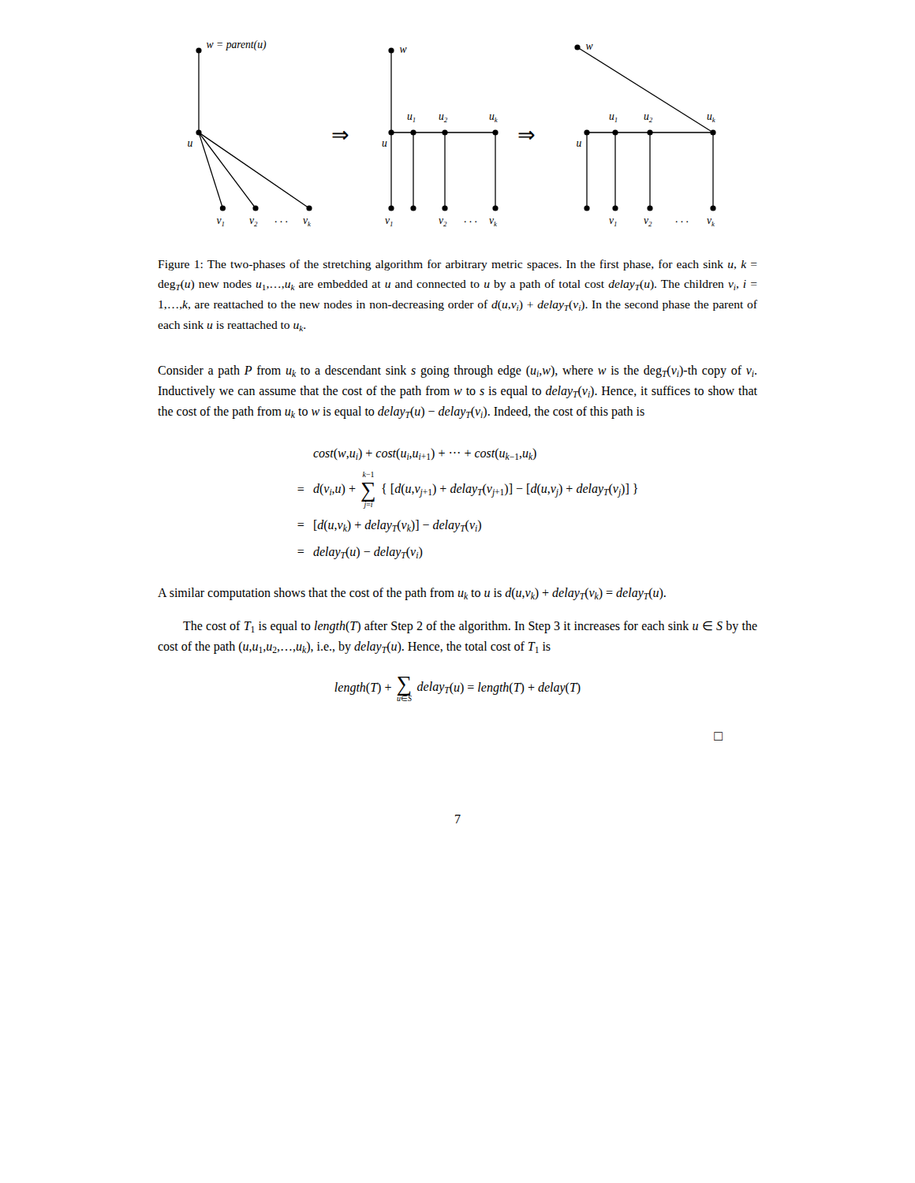w = parent(u) u v1 v2 . . . vk ⇒ w u u1 u2 uk v1 v2 . . . vk ⇒ w u u1 u2 uk v1 v2 . . . vk
Figure 1: The two-phases of the stretching algorithm for arbitrary metric spaces. In the first phase, for each sink u, k = degT(u) new nodes u1,…,uk are embedded at u and connected to u by a path of total cost delayT(u). The children vi, i = 1,…,k, are reattached to the new nodes in non-decreasing order of d(u,vi) + delayT(vi). In the second phase the parent of each sink u is reattached to uk.
Consider a path P from uk to a descendant sink s going through edge (ui,w), where w is the degT(vi)-th copy of vi. Inductively we can assume that the cost of the path from w to s is equal to delayT(vi). Hence, it suffices to show that the cost of the path from uk to w is equal to delayT(u) − delayT(vi). Indeed, the cost of this path is
| | cost ( w , u i ) + cost ( u i , u i +1 ) + ··· + cost ( u k −1 , u k ) |
| = | d ( v i , u ) + k −1 ∑ j = i { [ d ( u , v j +1 ) + delay T ( v j +1 )] − [ d ( u , v j ) + delay T ( v j )] } |
| = | [ d ( u , v k ) + delay T ( v k )] − delay T ( v i ) |
| = | delay T ( u ) − delay T ( v i ) |
A similar computation shows that the cost of the path from uk to u is d(u,vk) + delayT(vk) = delayT(u).
The cost of T1 is equal to length(T) after Step 2 of the algorithm. In Step 3 it increases for each sink u ∈ S by the cost of the path (u,u1,u2,…,uk), i.e., by delayT(u). Hence, the total cost of T1 is
length(T) + ∑ u∈S delayT(u) = length(T) + delay(T)
□
7